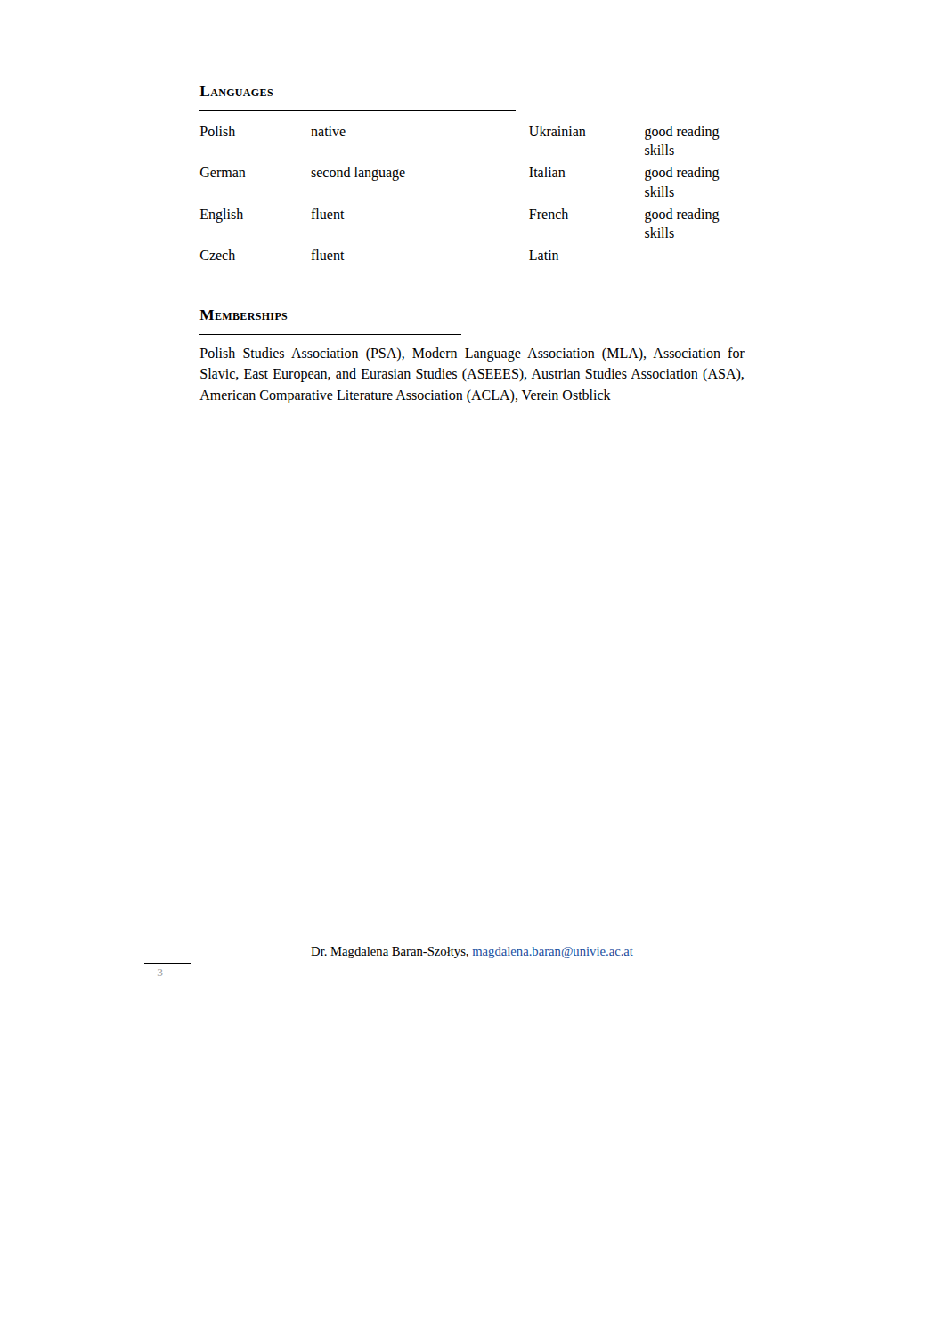Languages
| Polish | native | Ukrainian | good reading skills |
| German | second language | Italian | good reading skills |
| English | fluent | French | good reading skills |
| Czech | fluent | Latin | |
Memberships
Polish Studies Association (PSA), Modern Language Association (MLA), Association for Slavic, East European, and Eurasian Studies (ASEEES), Austrian Studies Association (ASA), American Comparative Literature Association (ACLA), Verein Ostblick
Dr. Magdalena Baran-Szołtys, magdalena.baran@univie.ac.at
3